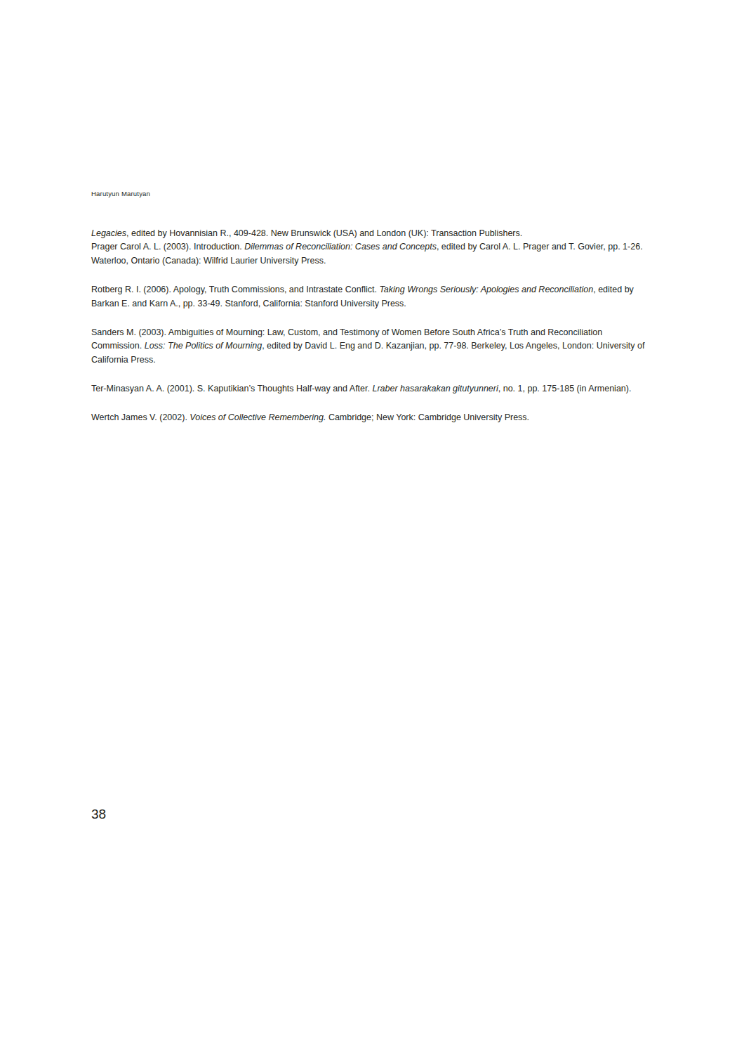Harutyun Marutyan
Legacies, edited by Hovannisian R., 409-428. New Brunswick (USA) and London (UK): Transaction Publishers.
Prager Carol A. L. (2003). Introduction. Dilemmas of Reconciliation: Cases and Concepts, edited by Carol A. L. Prager and T. Govier, pp. 1-26. Waterloo, Ontario (Canada): Wilfrid Laurier University Press.
Rotberg R. I. (2006). Apology, Truth Commissions, and Intrastate Conflict. Taking Wrongs Seriously: Apologies and Reconciliation, edited by Barkan E. and Karn A., pp. 33-49. Stanford, California: Stanford University Press.
Sanders M. (2003). Ambiguities of Mourning: Law, Custom, and Testimony of Women Before South Africa’s Truth and Reconciliation Commission. Loss: The Politics of Mourning, edited by David L. Eng and D. Kazanjian, pp. 77-98. Berkeley, Los Angeles, London: University of California Press.
Ter-Minasyan A. A. (2001). S. Kaputikian’s Thoughts Half-way and After. Lraber hasarakakan gitutyunneri, no. 1, pp. 175-185 (in Armenian).
Wertch James V. (2002). Voices of Collective Remembering. Cambridge; New York: Cambridge University Press.
38